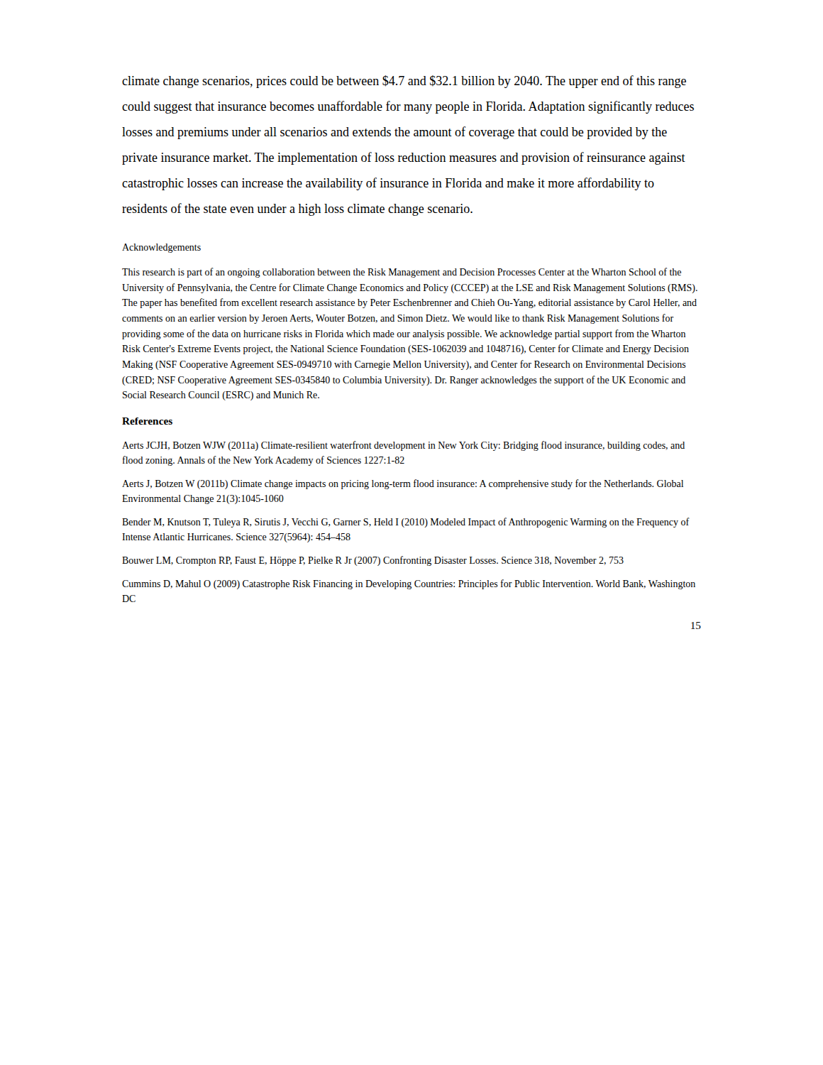climate change scenarios, prices could be between $4.7 and $32.1 billion by 2040. The upper end of this range could suggest that insurance becomes unaffordable for many people in Florida. Adaptation significantly reduces losses and premiums under all scenarios and extends the amount of coverage that could be provided by the private insurance market. The implementation of loss reduction measures and provision of reinsurance against catastrophic losses can increase the availability of insurance in Florida and make it more affordability to residents of the state even under a high loss climate change scenario.
Acknowledgements
This research is part of an ongoing collaboration between the Risk Management and Decision Processes Center at the Wharton School of the University of Pennsylvania, the Centre for Climate Change Economics and Policy (CCCEP) at the LSE and Risk Management Solutions (RMS). The paper has benefited from excellent research assistance by Peter Eschenbrenner and Chieh Ou-Yang, editorial assistance by Carol Heller, and comments on an earlier version by Jeroen Aerts, Wouter Botzen, and Simon Dietz. We would like to thank Risk Management Solutions for providing some of the data on hurricane risks in Florida which made our analysis possible. We acknowledge partial support from the Wharton Risk Center's Extreme Events project, the National Science Foundation (SES-1062039 and 1048716), Center for Climate and Energy Decision Making (NSF Cooperative Agreement SES-0949710 with Carnegie Mellon University), and Center for Research on Environmental Decisions (CRED; NSF Cooperative Agreement SES-0345840 to Columbia University). Dr. Ranger acknowledges the support of the UK Economic and Social Research Council (ESRC) and Munich Re.
References
Aerts JCJH, Botzen WJW (2011a) Climate-resilient waterfront development in New York City: Bridging flood insurance, building codes, and flood zoning. Annals of the New York Academy of Sciences 1227:1-82
Aerts J, Botzen W (2011b) Climate change impacts on pricing long-term flood insurance: A comprehensive study for the Netherlands. Global Environmental Change 21(3):1045-1060
Bender M, Knutson T, Tuleya R, Sirutis J, Vecchi G, Garner S, Held I (2010) Modeled Impact of Anthropogenic Warming on the Frequency of Intense Atlantic Hurricanes. Science 327(5964): 454–458
Bouwer LM, Crompton RP, Faust E, Höppe P, Pielke R Jr (2007) Confronting Disaster Losses. Science 318, November 2, 753
Cummins D, Mahul O (2009) Catastrophe Risk Financing in Developing Countries: Principles for Public Intervention. World Bank, Washington DC
15